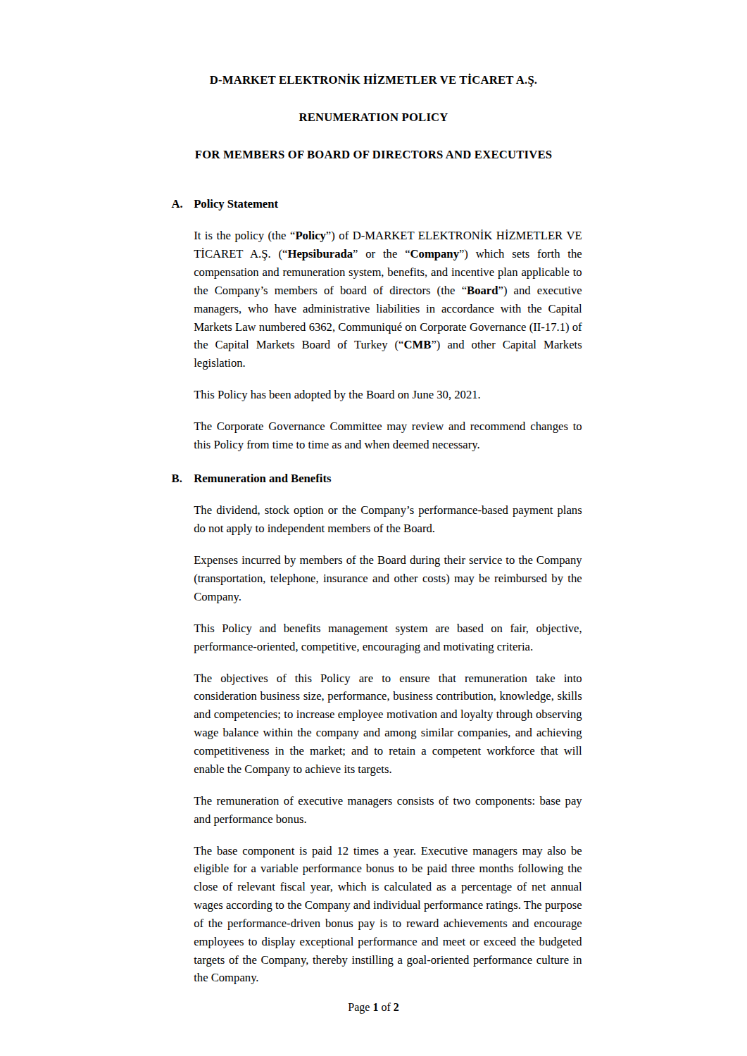D-MARKET ELEKTRONİK HİZMETLER VE TİCARET A.Ş.
RENUMERATION POLICY
FOR MEMBERS OF BOARD OF DIRECTORS AND EXECUTIVES
Policy Statement
It is the policy (the “Policy”) of D-MARKET ELEKTRONİK HİZMETLER VE TİCARET A.Ş. (“Hepsiburada” or the “Company”) which sets forth the compensation and remuneration system, benefits, and incentive plan applicable to the Company’s members of board of directors (the “Board”) and executive managers, who have administrative liabilities in accordance with the Capital Markets Law numbered 6362, Communiqué on Corporate Governance (II-17.1) of the Capital Markets Board of Turkey (“CMB”) and other Capital Markets legislation.
This Policy has been adopted by the Board on June 30, 2021.
The Corporate Governance Committee may review and recommend changes to this Policy from time to time as and when deemed necessary.
Remuneration and Benefits
The dividend, stock option or the Company’s performance-based payment plans do not apply to independent members of the Board.
Expenses incurred by members of the Board during their service to the Company (transportation, telephone, insurance and other costs) may be reimbursed by the Company.
This Policy and benefits management system are based on fair, objective, performance-oriented, competitive, encouraging and motivating criteria.
The objectives of this Policy are to ensure that remuneration take into consideration business size, performance, business contribution, knowledge, skills and competencies; to increase employee motivation and loyalty through observing wage balance within the company and among similar companies, and achieving competitiveness in the market; and to retain a competent workforce that will enable the Company to achieve its targets.
The remuneration of executive managers consists of two components: base pay and performance bonus.
The base component is paid 12 times a year. Executive managers may also be eligible for a variable performance bonus to be paid three months following the close of relevant fiscal year, which is calculated as a percentage of net annual wages according to the Company and individual performance ratings. The purpose of the performance-driven bonus pay is to reward achievements and encourage employees to display exceptional performance and meet or exceed the budgeted targets of the Company, thereby instilling a goal-oriented performance culture in the Company.
Page 1 of 2